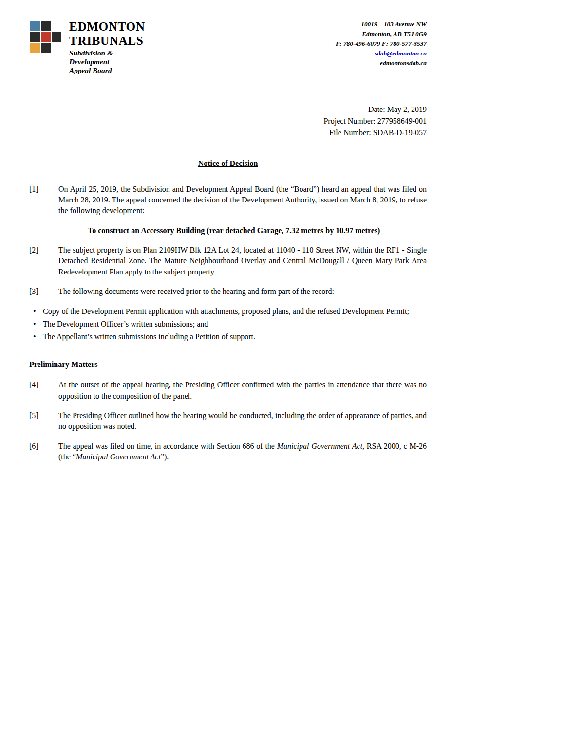EDMONTON
TRIBUNALS
Subdivision &
Development
Appeal Board
10019 – 103 Avenue NW
Edmonton, AB T5J 0G9
P: 780-496-6079 F: 780-577-3537
sdab@edmonton.ca
edmontonsdab.ca
Date: May 2, 2019
Project Number: 277958649-001
File Number: SDAB-D-19-057
Notice of Decision
[1]
On April 25, 2019, the Subdivision and Development Appeal Board (the “Board”) heard an appeal that was filed on March 28, 2019. The appeal concerned the decision of the Development Authority, issued on March 8, 2019, to refuse the following development:
To construct an Accessory Building (rear detached Garage, 7.32 metres by 10.97 metres)
[2]
The subject property is on Plan 2109HW Blk 12A Lot 24, located at 11040 - 110 Street NW, within the RF1 - Single Detached Residential Zone. The Mature Neighbourhood Overlay and Central McDougall / Queen Mary Park Area Redevelopment Plan apply to the subject property.
[3]
The following documents were received prior to the hearing and form part of the record:
Copy of the Development Permit application with attachments, proposed plans, and the refused Development Permit;
The Development Officer’s written submissions; and
The Appellant’s written submissions including a Petition of support.
Preliminary Matters
[4]
At the outset of the appeal hearing, the Presiding Officer confirmed with the parties in attendance that there was no opposition to the composition of the panel.
[5]
The Presiding Officer outlined how the hearing would be conducted, including the order of appearance of parties, and no opposition was noted.
[6]
The appeal was filed on time, in accordance with Section 686 of the Municipal Government Act, RSA 2000, c M-26 (the “Municipal Government Act”).